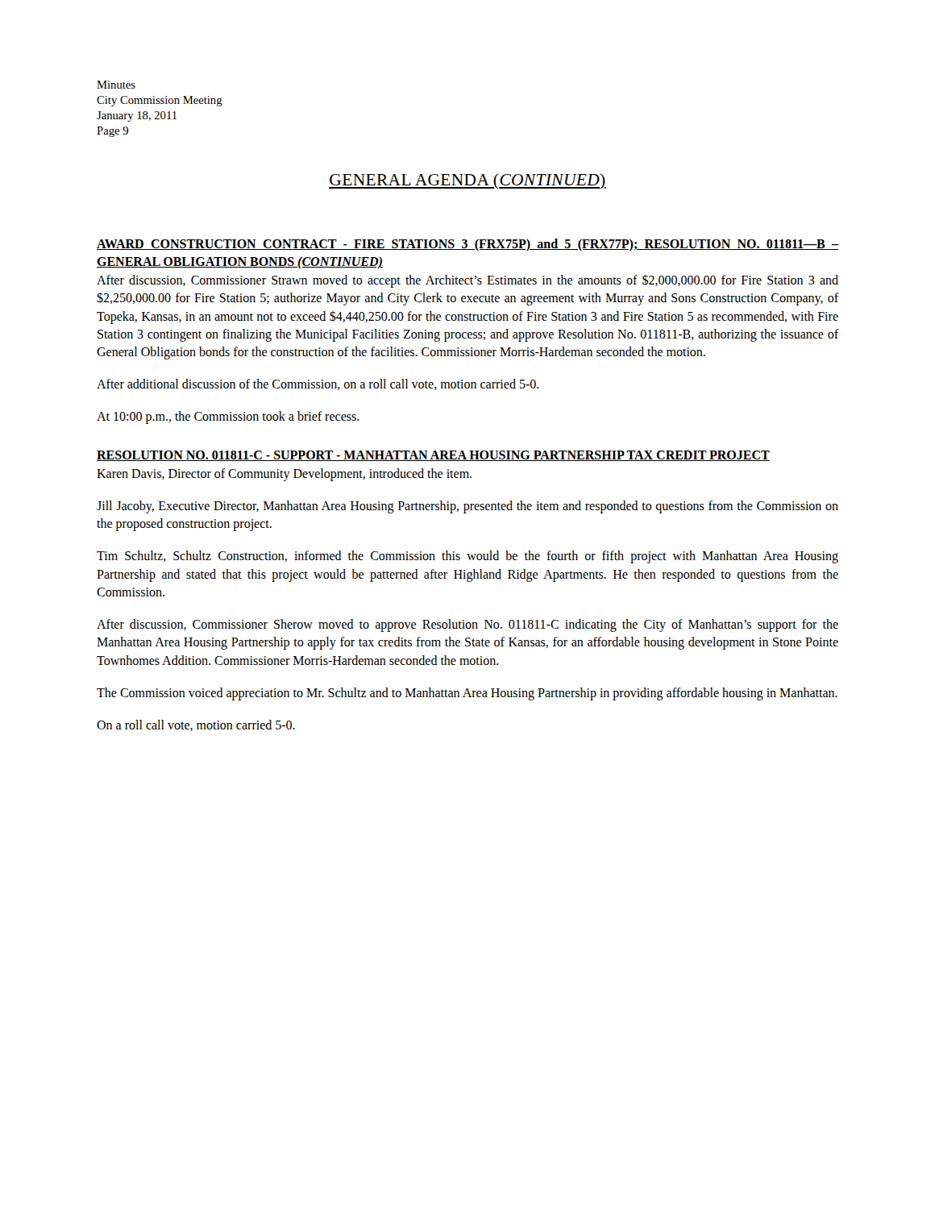Minutes
City Commission Meeting
January 18, 2011
Page 9
GENERAL AGENDA (CONTINUED)
AWARD CONSTRUCTION CONTRACT - FIRE STATIONS 3 (FRX75P) and 5 (FRX77P); RESOLUTION NO. 011811—B – GENERAL OBLIGATION BONDS (CONTINUED)
After discussion, Commissioner Strawn moved to accept the Architect’s Estimates in the amounts of $2,000,000.00 for Fire Station 3 and $2,250,000.00 for Fire Station 5; authorize Mayor and City Clerk to execute an agreement with Murray and Sons Construction Company, of Topeka, Kansas, in an amount not to exceed $4,440,250.00 for the construction of Fire Station 3 and Fire Station 5 as recommended, with Fire Station 3 contingent on finalizing the Municipal Facilities Zoning process; and approve Resolution No. 011811-B, authorizing the issuance of General Obligation bonds for the construction of the facilities. Commissioner Morris-Hardeman seconded the motion.
After additional discussion of the Commission, on a roll call vote, motion carried 5-0.
At 10:00 p.m., the Commission took a brief recess.
RESOLUTION NO. 011811-C - SUPPORT - MANHATTAN AREA HOUSING PARTNERSHIP TAX CREDIT PROJECT
Karen Davis, Director of Community Development, introduced the item.
Jill Jacoby, Executive Director, Manhattan Area Housing Partnership, presented the item and responded to questions from the Commission on the proposed construction project.
Tim Schultz, Schultz Construction, informed the Commission this would be the fourth or fifth project with Manhattan Area Housing Partnership and stated that this project would be patterned after Highland Ridge Apartments. He then responded to questions from the Commission.
After discussion, Commissioner Sherow moved to approve Resolution No. 011811-C indicating the City of Manhattan’s support for the Manhattan Area Housing Partnership to apply for tax credits from the State of Kansas, for an affordable housing development in Stone Pointe Townhomes Addition. Commissioner Morris-Hardeman seconded the motion.
The Commission voiced appreciation to Mr. Schultz and to Manhattan Area Housing Partnership in providing affordable housing in Manhattan.
On a roll call vote, motion carried 5-0.